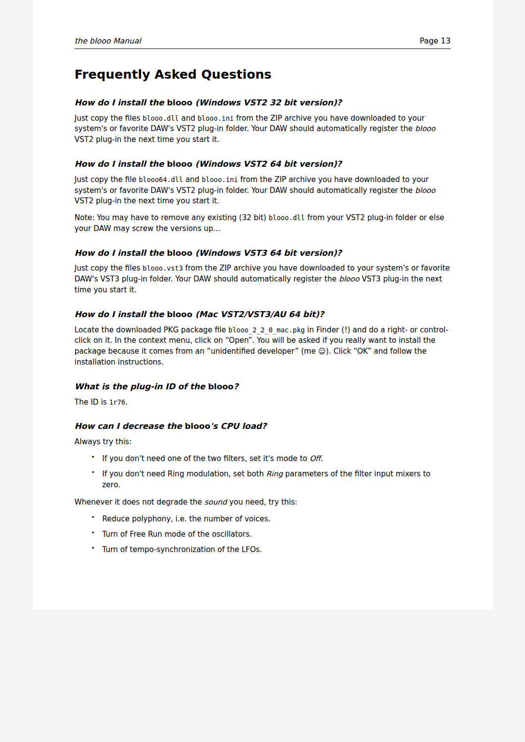the blooo Manual
Page 13
Frequently Asked Questions
How do I install the blooo (Windows VST2 32 bit version)?
Just copy the files blooo.dll and blooo.ini from the ZIP archive you have downloaded to your system's or favorite DAW's VST2 plug-in folder. Your DAW should automatically register the blooo VST2 plug-in the next time you start it.
How do I install the blooo (Windows VST2 64 bit version)?
Just copy the file blooo64.dll and blooo.ini from the ZIP archive you have downloaded to your system's or favorite DAW's VST2 plug-in folder. Your DAW should automatically register the blooo VST2 plug-in the next time you start it.
Note: You may have to remove any existing (32 bit) blooo.dll from your VST2 plug-in folder or else your DAW may screw the versions up…
How do I install the blooo (Windows VST3 64 bit version)?
Just copy the files blooo.vst3 from the ZIP archive you have downloaded to your system's or favorite DAW's VST3 plug-in folder. Your DAW should automatically register the blooo VST3 plug-in the next time you start it.
How do I install the blooo (Mac VST2/VST3/AU 64 bit)?
Locate the downloaded PKG package file blooo_2_2_0_mac.pkg in Finder (!) and do a right- or control-click on it. In the context menu, click on “Open”. You will be asked if you really want to install the package because it comes from an “unidentified developer” (me ☺). Click “OK” and follow the installation instructions.
What is the plug-in ID of the blooo?
The ID is 1r76.
How can I decrease the blooo's CPU load?
Always try this:
If you don't need one of the two filters, set it's mode to Off.
If you don't need Ring modulation, set both Ring parameters of the filter input mixers to zero.
Whenever it does not degrade the sound you need, try this:
Reduce polyphony, i.e. the number of voices.
Turn of Free Run mode of the oscillators.
Turn of tempo-synchronization of the LFOs.